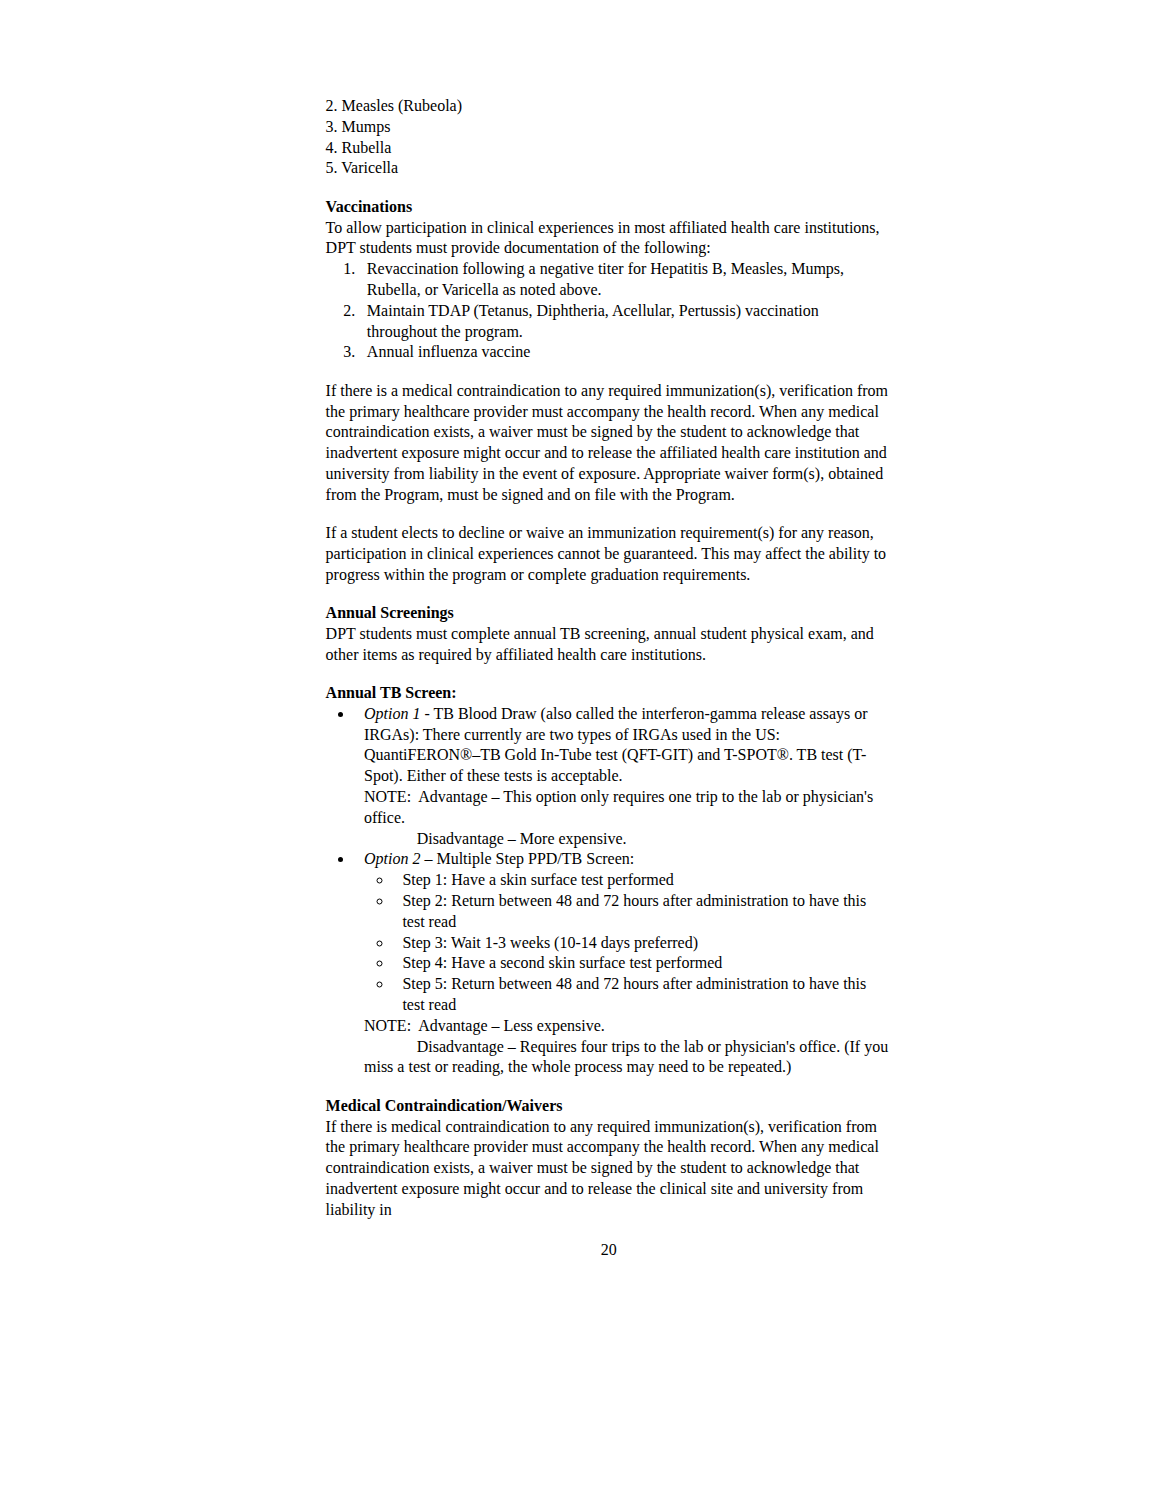2. Measles (Rubeola)
3. Mumps
4. Rubella
5. Varicella
Vaccinations
To allow participation in clinical experiences in most affiliated health care institutions, DPT students must provide documentation of the following:
Revaccination following a negative titer for Hepatitis B, Measles, Mumps, Rubella, or Varicella as noted above.
Maintain TDAP (Tetanus, Diphtheria, Acellular, Pertussis) vaccination throughout the program.
Annual influenza vaccine
If there is a medical contraindication to any required immunization(s), verification from the primary healthcare provider must accompany the health record. When any medical contraindication exists, a waiver must be signed by the student to acknowledge that inadvertent exposure might occur and to release the affiliated health care institution and university from liability in the event of exposure. Appropriate waiver form(s), obtained from the Program, must be signed and on file with the Program.
If a student elects to decline or waive an immunization requirement(s) for any reason, participation in clinical experiences cannot be guaranteed. This may affect the ability to progress within the program or complete graduation requirements.
Annual Screenings
DPT students must complete annual TB screening, annual student physical exam, and other items as required by affiliated health care institutions.
Annual TB Screen:
Option 1 - TB Blood Draw (also called the interferon-gamma release assays or IRGAs): There currently are two types of IRGAs used in the US: QuantiFERON®–TB Gold In-Tube test (QFT-GIT) and T-SPOT®. TB test (T-Spot). Either of these tests is acceptable.
NOTE: Advantage – This option only requires one trip to the lab or physician's office.
Disadvantage – More expensive.
Option 2 – Multiple Step PPD/TB Screen:
Step 1: Have a skin surface test performed
Step 2: Return between 48 and 72 hours after administration to have this test read
Step 3: Wait 1-3 weeks (10-14 days preferred)
Step 4: Have a second skin surface test performed
Step 5: Return between 48 and 72 hours after administration to have this test read
NOTE: Advantage – Less expensive.
Disadvantage – Requires four trips to the lab or physician's office. (If you miss a test or reading, the whole process may need to be repeated.)
Medical Contraindication/Waivers
If there is medical contraindication to any required immunization(s), verification from the primary healthcare provider must accompany the health record. When any medical contraindication exists, a waiver must be signed by the student to acknowledge that inadvertent exposure might occur and to release the clinical site and university from liability in
20